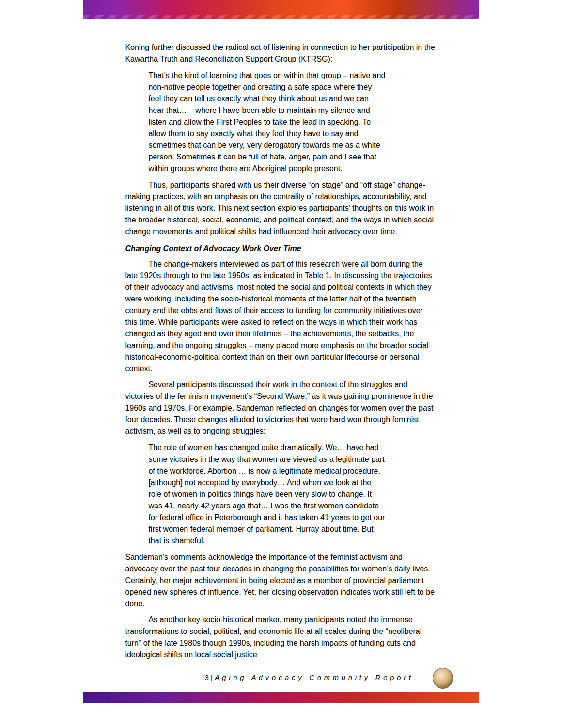Koning further discussed the radical act of listening in connection to her participation in the Kawartha Truth and Reconciliation Support Group (KTRSG):
That’s the kind of learning that goes on within that group – native and non-native people together and creating a safe space where they feel they can tell us exactly what they think about us and we can hear that… – where I have been able to maintain my silence and listen and allow the First Peoples to take the lead in speaking. To allow them to say exactly what they feel they have to say and sometimes that can be very, very derogatory towards me as a white person. Sometimes it can be full of hate, anger, pain and I see that within groups where there are Aboriginal people present.
Thus, participants shared with us their diverse “on stage” and “off stage” change-making practices, with an emphasis on the centrality of relationships, accountability, and listening in all of this work. This next section explores participants’ thoughts on this work in the broader historical, social, economic, and political context, and the ways in which social change movements and political shifts had influenced their advocacy over time.
Changing Context of Advocacy Work Over Time
The change-makers interviewed as part of this research were all born during the late 1920s through to the late 1950s, as indicated in Table 1. In discussing the trajectories of their advocacy and activisms, most noted the social and political contexts in which they were working, including the socio-historical moments of the latter half of the twentieth century and the ebbs and flows of their access to funding for community initiatives over this time. While participants were asked to reflect on the ways in which their work has changed as they aged and over their lifetimes – the achievements, the setbacks, the learning, and the ongoing struggles – many placed more emphasis on the broader social-historical-economic-political context than on their own particular lifecourse or personal context.
Several participants discussed their work in the context of the struggles and victories of the feminism movement’s “Second Wave,” as it was gaining prominence in the 1960s and 1970s. For example, Sandeman reflected on changes for women over the past four decades. These changes alluded to victories that were hard won through feminist activism, as well as to ongoing struggles:
The role of women has changed quite dramatically. We… have had some victories in the way that women are viewed as a legitimate part of the workforce. Abortion … is now a legitimate medical procedure, [although] not accepted by everybody… And when we look at the role of women in politics things have been very slow to change. It was 41, nearly 42 years ago that… I was the first women candidate for federal office in Peterborough and it has taken 41 years to get our first women federal member of parliament. Hurray about time. But that is shameful.
Sandeman’s comments acknowledge the importance of the feminist activism and advocacy over the past four decades in changing the possibilities for women’s daily lives. Certainly, her major achievement in being elected as a member of provincial parliament opened new spheres of influence. Yet, her closing observation indicates work still left to be done.
As another key socio-historical marker, many participants noted the immense transformations to social, political, and economic life at all scales during the “neoliberal turn” of the late 1980s though 1990s, including the harsh impacts of funding cuts and ideological shifts on local social justice
13 | A g i n g A d v o c a c y C o m m u n i t y R e p o r t